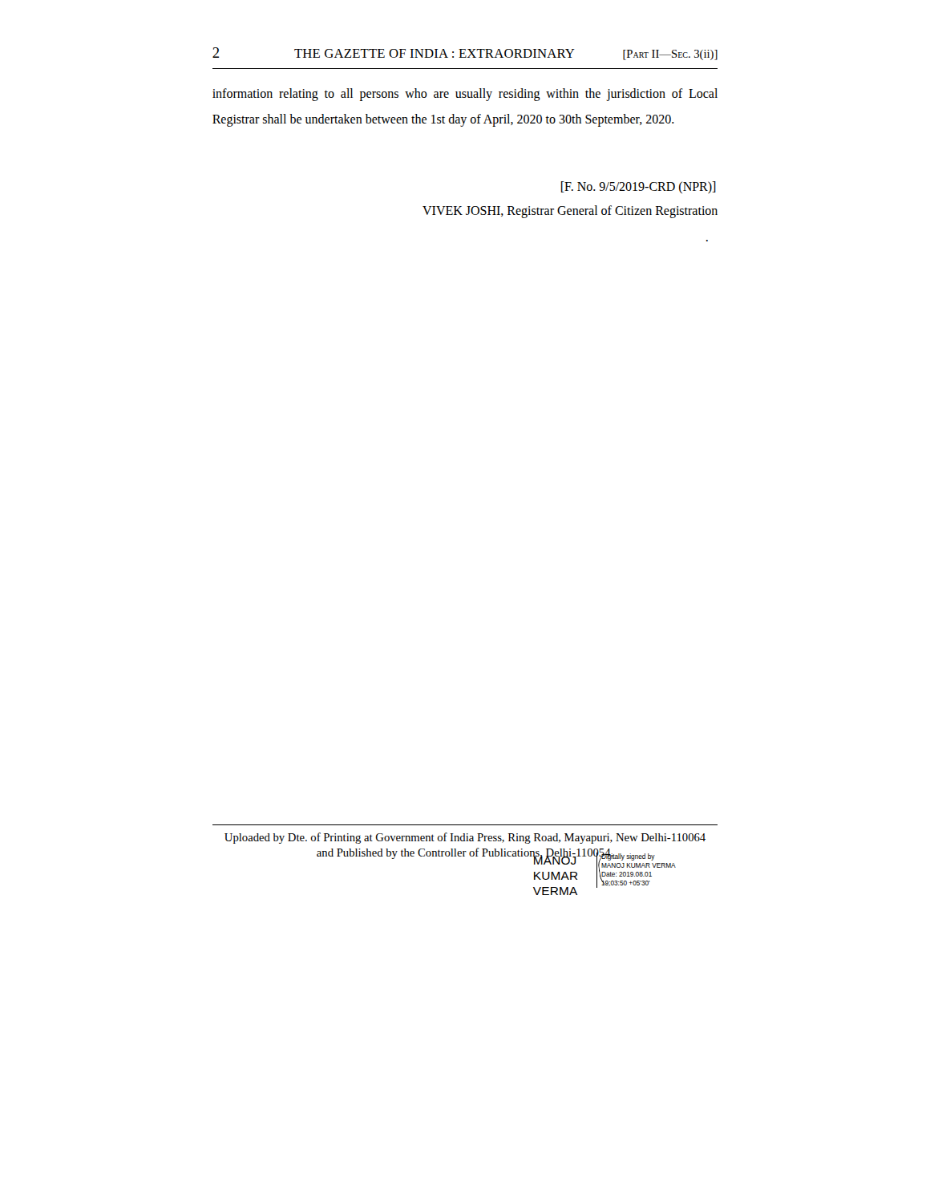2
THE GAZETTE OF INDIA : EXTRAORDINARY
[Part II—Sec. 3(ii)]
information relating to all persons who are usually residing within the jurisdiction of Local Registrar shall be undertaken between the 1st day of April, 2020 to 30th September, 2020.
[F. No. 9/5/2019-CRD (NPR)]
VIVEK JOSHI, Registrar General of Citizen Registration
.
Uploaded by Dte. of Printing at Government of India Press, Ring Road, Mayapuri, New Delhi-110064
and Published by the Controller of Publications, Delhi-110054.
MANOJ
KUMAR
VERMA
Digitally signed by
MANOJ KUMAR VERMA
Date: 2019.08.01
19:03:50 +05'30'